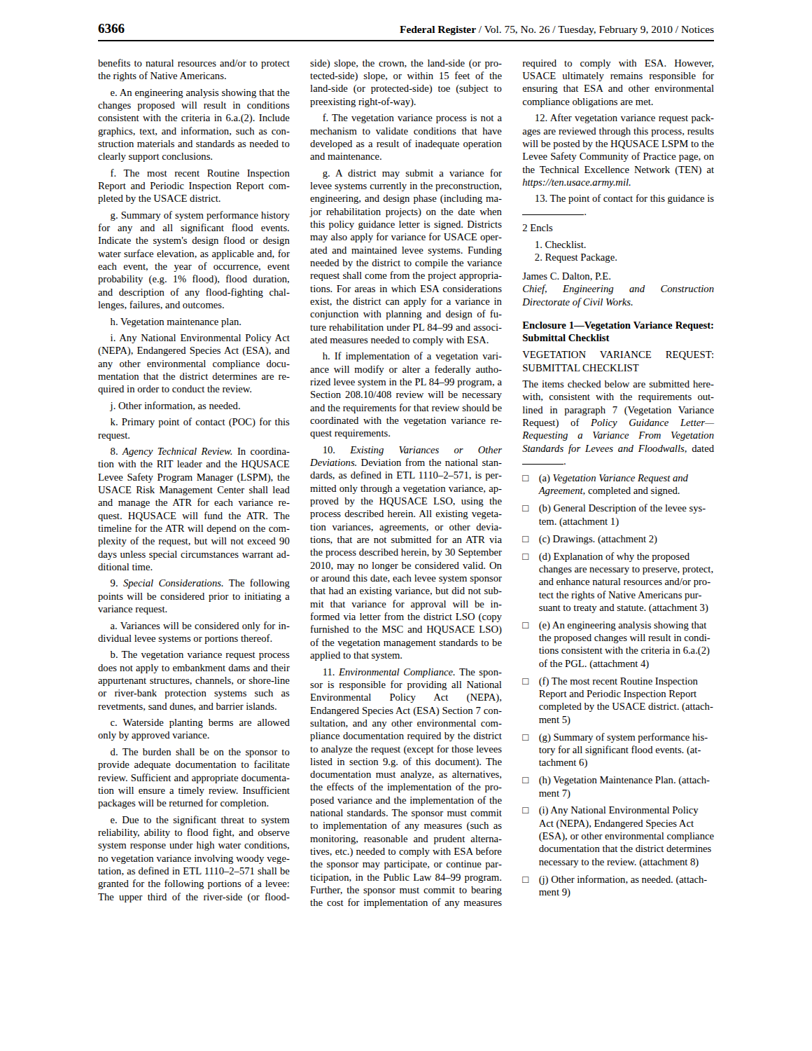6366
Federal Register / Vol. 75, No. 26 / Tuesday, February 9, 2010 / Notices
benefits to natural resources and/or to protect the rights of Native Americans.
e. An engineering analysis showing that the changes proposed will result in conditions consistent with the criteria in 6.a.(2). Include graphics, text, and information, such as construction materials and standards as needed to clearly support conclusions.
f. The most recent Routine Inspection Report and Periodic Inspection Report completed by the USACE district.
g. Summary of system performance history for any and all significant flood events. Indicate the system's design flood or design water surface elevation, as applicable and, for each event, the year of occurrence, event probability (e.g. 1% flood), flood duration, and description of any flood-fighting challenges, failures, and outcomes.
h. Vegetation maintenance plan.
i. Any National Environmental Policy Act (NEPA), Endangered Species Act (ESA), and any other environmental compliance documentation that the district determines are required in order to conduct the review.
j. Other information, as needed.
k. Primary point of contact (POC) for this request.
8. Agency Technical Review. In coordination with the RIT leader and the HQUSACE Levee Safety Program Manager (LSPM), the USACE Risk Management Center shall lead and manage the ATR for each variance request. HQUSACE will fund the ATR. The timeline for the ATR will depend on the complexity of the request, but will not exceed 90 days unless special circumstances warrant additional time.
9. Special Considerations. The following points will be considered prior to initiating a variance request.
a. Variances will be considered only for individual levee systems or portions thereof.
b. The vegetation variance request process does not apply to embankment dams and their appurtenant structures, channels, or shore-line or river-bank protection systems such as revetments, sand dunes, and barrier islands.
c. Waterside planting berms are allowed only by approved variance.
d. The burden shall be on the sponsor to provide adequate documentation to facilitate review. Sufficient and appropriate documentation will ensure a timely review. Insufficient packages will be returned for completion.
e. Due to the significant threat to system reliability, ability to flood fight, and observe system response under high water conditions, no vegetation variance involving woody vegetation, as defined in ETL 1110–2–571 shall be granted for the following portions of a levee: The upper third of the river-side (or flood-side) slope, the crown, the land-side (or protected-side) slope, or within 15 feet of the land-side (or protected-side) toe (subject to preexisting right-of-way).
f. The vegetation variance process is not a mechanism to validate conditions that have developed as a result of inadequate operation and maintenance.
g. A district may submit a variance for levee systems currently in the preconstruction, engineering, and design phase (including major rehabilitation projects) on the date when this policy guidance letter is signed. Districts may also apply for variance for USACE operated and maintained levee systems. Funding needed by the district to compile the variance request shall come from the project appropriations. For areas in which ESA considerations exist, the district can apply for a variance in conjunction with planning and design of future rehabilitation under PL 84–99 and associated measures needed to comply with ESA.
h. If implementation of a vegetation variance will modify or alter a federally authorized levee system in the PL 84–99 program, a Section 208.10/408 review will be necessary and the requirements for that review should be coordinated with the vegetation variance request requirements.
10. Existing Variances or Other Deviations. Deviation from the national standards, as defined in ETL 1110–2–571, is permitted only through a vegetation variance, approved by the HQUSACE LSO, using the process described herein. All existing vegetation variances, agreements, or other deviations, that are not submitted for an ATR via the process described herein, by 30 September 2010, may no longer be considered valid. On or around this date, each levee system sponsor that had an existing variance, but did not submit that variance for approval will be informed via letter from the district LSO (copy furnished to the MSC and HQUSACE LSO) of the vegetation management standards to be applied to that system.
11. Environmental Compliance. The sponsor is responsible for providing all National Environmental Policy Act (NEPA), Endangered Species Act (ESA) Section 7 consultation, and any other environmental compliance documentation required by the district to analyze the request (except for those levees listed in section 9.g. of this document). The documentation must analyze, as alternatives, the effects of the implementation of the proposed variance and the implementation of the national standards. The sponsor must commit to implementation of any measures (such as monitoring, reasonable and prudent alternatives, etc.) needed to comply with ESA before the sponsor may participate, or continue participation, in the Public Law 84–99 program. Further, the sponsor must commit to bearing the cost for implementation of any measures required to comply with ESA. However, USACE ultimately remains responsible for ensuring that ESA and other environmental compliance obligations are met.
12. After vegetation variance request packages are reviewed through this process, results will be posted by the HQUSACE LSPM to the Levee Safety Community of Practice page, on the Technical Excellence Network (TEN) at https://ten.usace.army.mil.
13. The point of contact for this guidance is .
2 Encls
1. Checklist.
2. Request Package.
James C. Dalton, P.E. Chief, Engineering and Construction Directorate of Civil Works.
Enclosure 1—Vegetation Variance Request: Submittal Checklist
VEGETATION VARIANCE REQUEST: SUBMITTAL CHECKLIST
The items checked below are submitted herewith, consistent with the requirements outlined in paragraph 7 (Vegetation Variance Request) of Policy Guidance Letter— Requesting a Variance From Vegetation Standards for Levees and Floodwalls, dated .
(a) Vegetation Variance Request and Agreement, completed and signed.
(b) General Description of the levee system. (attachment 1)
(c) Drawings. (attachment 2)
(d) Explanation of why the proposed changes are necessary to preserve, protect, and enhance natural resources and/or protect the rights of Native Americans pursuant to treaty and statute. (attachment 3)
(e) An engineering analysis showing that the proposed changes will result in conditions consistent with the criteria in 6.a.(2) of the PGL. (attachment 4)
(f) The most recent Routine Inspection Report and Periodic Inspection Report completed by the USACE district. (attachment 5)
(g) Summary of system performance history for all significant flood events. (attachment 6)
(h) Vegetation Maintenance Plan. (attachment 7)
(i) Any National Environmental Policy Act (NEPA), Endangered Species Act (ESA), or other environmental compliance documentation that the district determines necessary to the review. (attachment 8)
(j) Other information, as needed. (attachment 9)